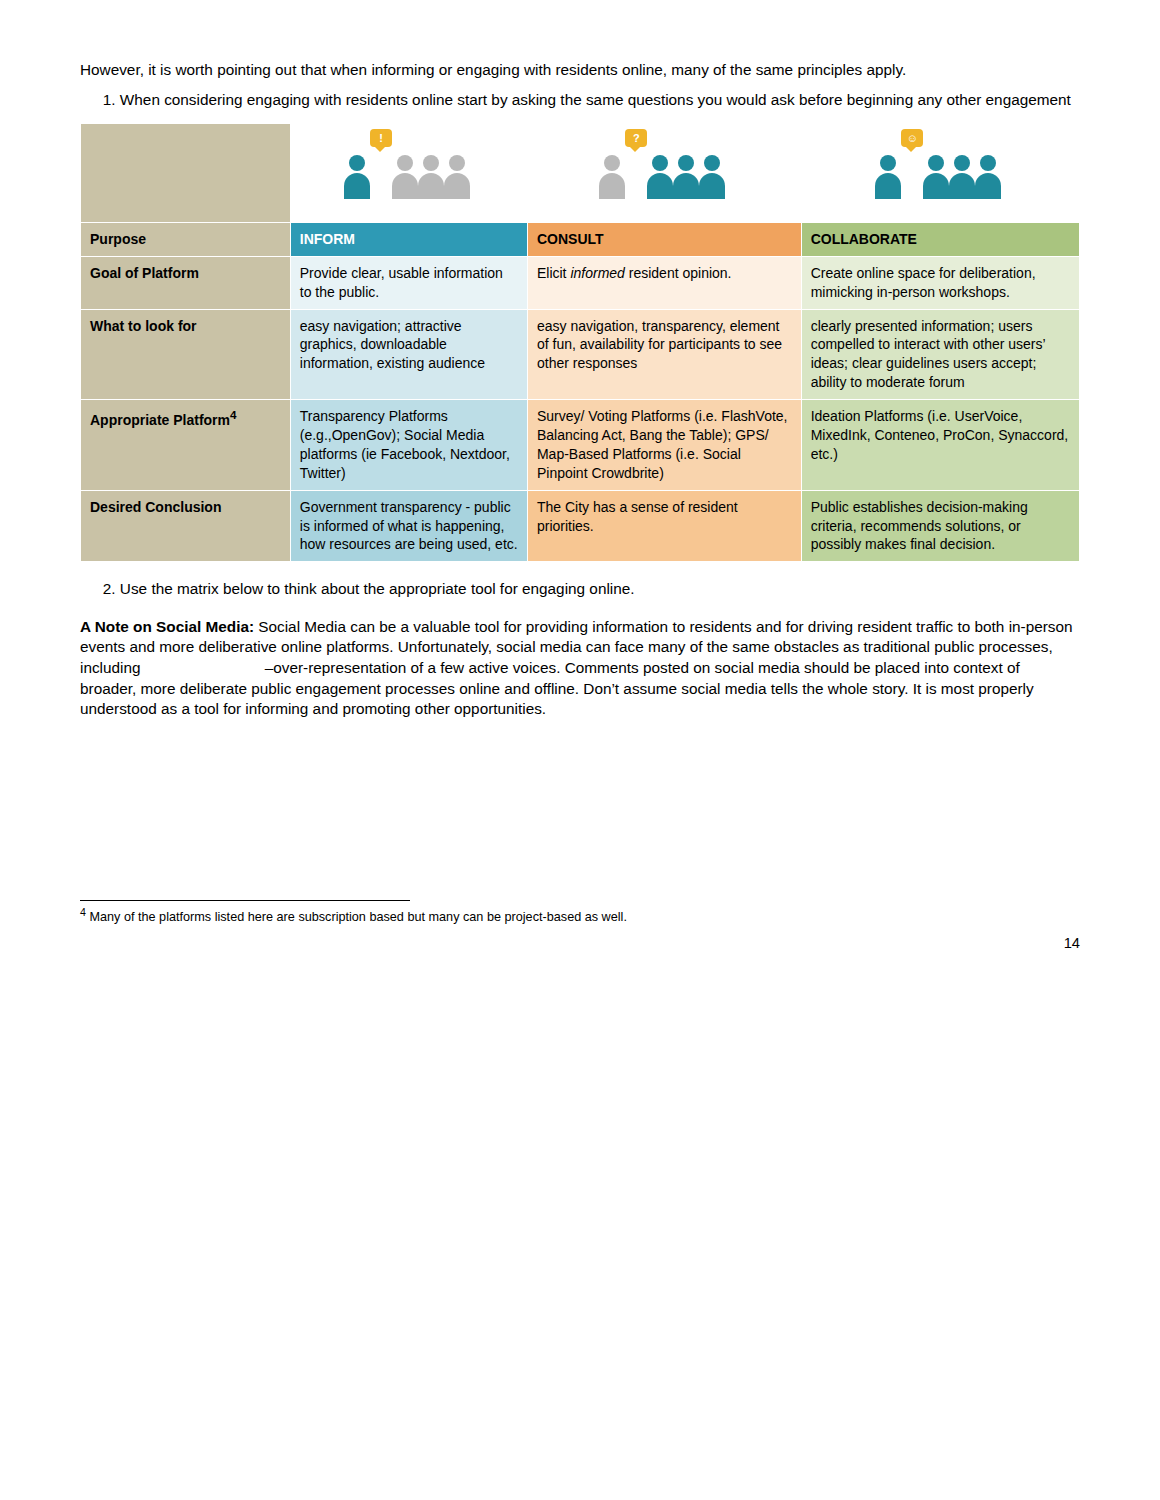However, it is worth pointing out that when informing or engaging with residents online, many of the same principles apply.
When considering engaging with residents online start by asking the same questions you would ask before beginning any other engagement
| | ! | ? | ☺ |
| Purpose | INFORM | CONSULT | COLLABORATE |
| Goal of Platform | Provide clear, usable information to the public. | Elicit informed resident opinion. | Create online space for deliberation, mimicking in-person workshops. |
| What to look for | easy navigation; attractive graphics, downloadable information, existing audience | easy navigation, transparency, element of fun, availability for participants to see other responses | clearly presented information; users compelled to interact with other users’ ideas; clear guidelines users accept; ability to moderate forum |
| Appropriate Platform 4 | Transparency Platforms (e.g.,OpenGov); Social Media platforms (ie Facebook, Nextdoor, Twitter) | Survey/ Voting Platforms (i.e. FlashVote, Balancing Act, Bang the Table); GPS/ Map-Based Platforms (i.e. Social Pinpoint Crowdbrite) | Ideation Platforms (i.e. UserVoice, MixedInk, Conteneo, ProCon, Synaccord, etc.) |
| Desired Conclusion | Government transparency - public is informed of what is happening, how resources are being used, etc. | The City has a sense of resident priorities. | Public establishes decision-making criteria, recommends solutions, or possibly makes final decision. |
Use the matrix below to think about the appropriate tool for engaging online.
A Note on Social Media: Social Media can be a valuable tool for providing information to residents and for driving resident traffic to both in-person events and more deliberative online platforms. Unfortunately, social media can face many of the same obstacles as traditional public processes, including –over-representation of a few active voices. Comments posted on social media should be placed into context of broader, more deliberate public engagement processes online and offline. Don’t assume social media tells the whole story. It is most properly understood as a tool for informing and promoting other opportunities.
4 Many of the platforms listed here are subscription based but many can be project-based as well.
14